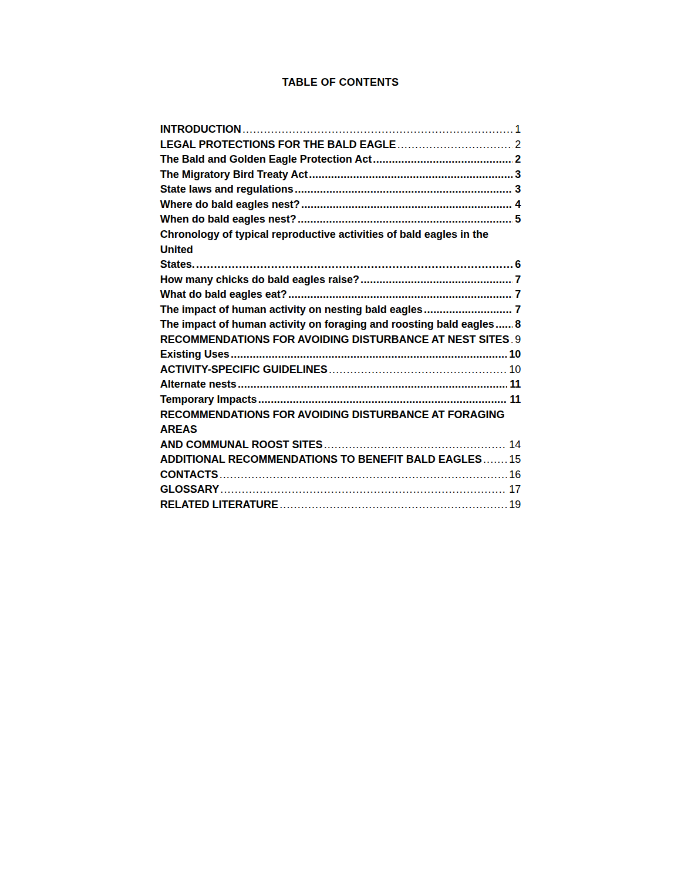TABLE OF CONTENTS
INTRODUCTION .................................................................................................................. 1
LEGAL PROTECTIONS FOR THE BALD EAGLE ........................................................... 2
The Bald and Golden Eagle Protection Act ........................................................... 2
The Migratory Bird Treaty Act ............................................................................. 3
State laws and regulations ................................................................................... 3
Where do bald eagles nest? ................................................................................ 4
When do bald eagles nest? ................................................................................... 5
Chronology of typical reproductive activities of bald eagles in the United
States. ....................................................................................................................... 6
How many chicks do bald eagles raise? ............................................................. 7
What do bald eagles eat? ....................................................................................... 7
The impact of human activity on nesting bald eagles .......................................... 7
The impact of human activity on foraging and roosting bald eagles ................. 8
RECOMMENDATIONS FOR AVOIDING DISTURBANCE AT NEST SITES ................. 9
Existing Uses ......................................................................................................... 10
ACTIVITY-SPECIFIC GUIDELINES ................................................................................. 10
Alternate nests ....................................................................................................... 11
Temporary Impacts .............................................................................................. 11
RECOMMENDATIONS FOR AVOIDING DISTURBANCE AT FORAGING AREAS
AND COMMUNAL ROOST SITES ....................................................................................... 14
ADDITIONAL RECOMMENDATIONS TO BENEFIT BALD EAGLES .......................... 15
CONTACTS ......................................................................................................................... 16
GLOSSARY ......................................................................................................................... 17
RELATED LITERATURE .................................................................................................... 19